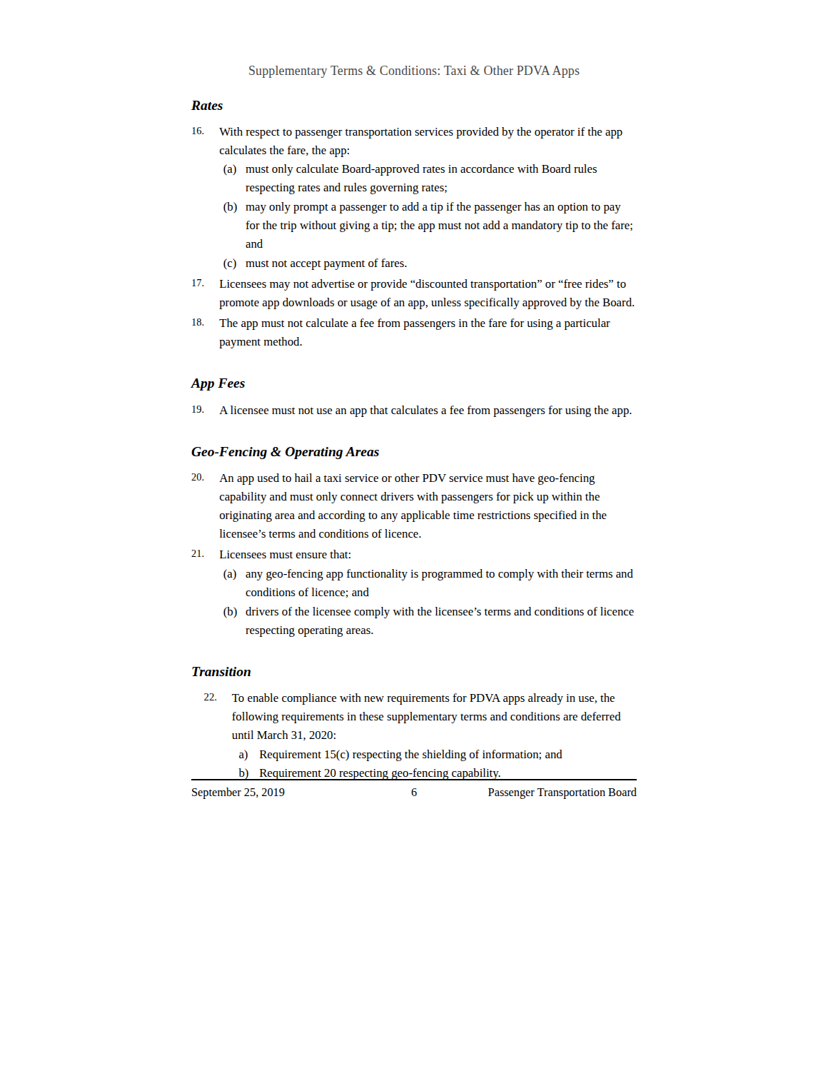Supplementary Terms & Conditions: Taxi & Other PDVA Apps
Rates
16. With respect to passenger transportation services provided by the operator if the app calculates the fare, the app:
(a) must only calculate Board-approved rates in accordance with Board rules respecting rates and rules governing rates;
(b) may only prompt a passenger to add a tip if the passenger has an option to pay for the trip without giving a tip; the app must not add a mandatory tip to the fare; and
(c) must not accept payment of fares.
17. Licensees may not advertise or provide “discounted transportation” or “free rides” to promote app downloads or usage of an app, unless specifically approved by the Board.
18. The app must not calculate a fee from passengers in the fare for using a particular payment method.
App Fees
19. A licensee must not use an app that calculates a fee from passengers for using the app.
Geo-Fencing & Operating Areas
20. An app used to hail a taxi service or other PDV service must have geo-fencing capability and must only connect drivers with passengers for pick up within the originating area and according to any applicable time restrictions specified in the licensee’s terms and conditions of licence.
21. Licensees must ensure that:
(a) any geo-fencing app functionality is programmed to comply with their terms and conditions of licence; and
(b) drivers of the licensee comply with the licensee’s terms and conditions of licence respecting operating areas.
Transition
22. To enable compliance with new requirements for PDVA apps already in use, the following requirements in these supplementary terms and conditions are deferred until March 31, 2020:
a) Requirement 15(c) respecting the shielding of information; and
b) Requirement 20 respecting geo-fencing capability.
September 25, 2019 6 Passenger Transportation Board